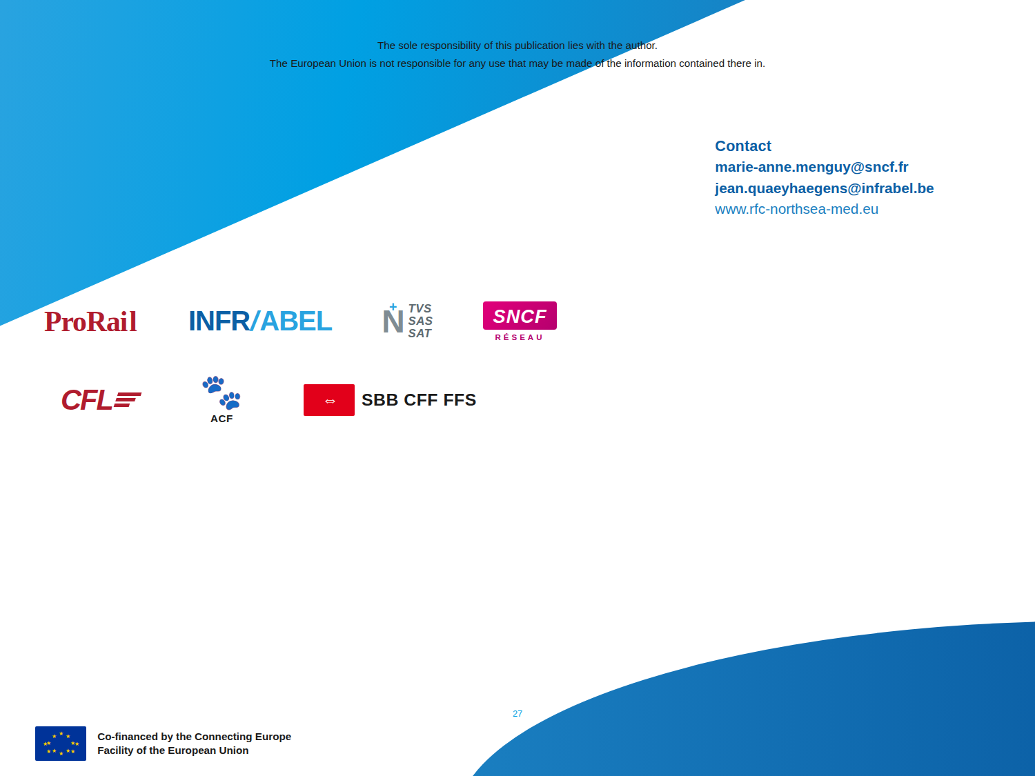The sole responsibility of this publication lies with the author.
The European Union is not responsible for any use that may be made of the information contained there in.
Contact
marie-anne.menguy@sncf.fr jean.quaeyhaegens@infrabel.be www.rfc-northsea-med.eu
ProRail
INFR/ABEL
+N TVS
SAS
SAT
SNCF RÉSEAU
CFL
🐾 ACF
⇔ SBB CFF FFS
27
★ ★ ★ ★ ★ ★ ★ ★ ★ ★ ★ ★
Co-financed by the Connecting Europe
Facility of the European Union